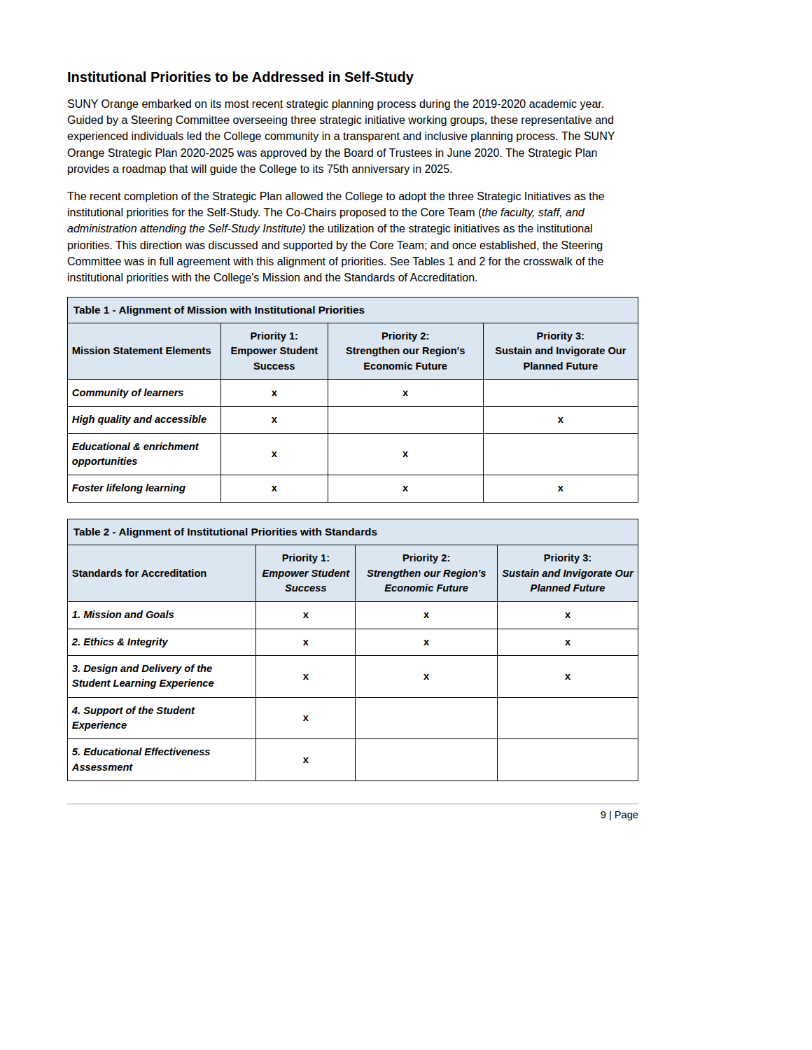Institutional Priorities to be Addressed in Self-Study
SUNY Orange embarked on its most recent strategic planning process during the 2019-2020 academic year. Guided by a Steering Committee overseeing three strategic initiative working groups, these representative and experienced individuals led the College community in a transparent and inclusive planning process. The SUNY Orange Strategic Plan 2020-2025 was approved by the Board of Trustees in June 2020. The Strategic Plan provides a roadmap that will guide the College to its 75th anniversary in 2025.
The recent completion of the Strategic Plan allowed the College to adopt the three Strategic Initiatives as the institutional priorities for the Self-Study. The Co-Chairs proposed to the Core Team (the faculty, staff, and administration attending the Self-Study Institute) the utilization of the strategic initiatives as the institutional priorities. This direction was discussed and supported by the Core Team; and once established, the Steering Committee was in full agreement with this alignment of priorities. See Tables 1 and 2 for the crosswalk of the institutional priorities with the College's Mission and the Standards of Accreditation.
Table 1 - Alignment of Mission with Institutional Priorities
| Mission Statement Elements | Priority 1: Empower Student Success | Priority 2: Strengthen our Region's Economic Future | Priority 3: Sustain and Invigorate Our Planned Future |
| --- | --- | --- | --- |
| Community of learners | x | x | |
| High quality and accessible | x | | x |
| Educational & enrichment opportunities | x | x | |
| Foster lifelong learning | x | x | x |
Table 2 - Alignment of Institutional Priorities with Standards
| Standards for Accreditation | Priority 1: Empower Student Success | Priority 2: Strengthen our Region's Economic Future | Priority 3: Sustain and Invigorate Our Planned Future |
| --- | --- | --- | --- |
| 1. Mission and Goals | x | x | x |
| 2. Ethics & Integrity | x | x | x |
| 3. Design and Delivery of the Student Learning Experience | x | x | x |
| 4. Support of the Student Experience | x | | |
| 5. Educational Effectiveness Assessment | x | | |
9 | Page